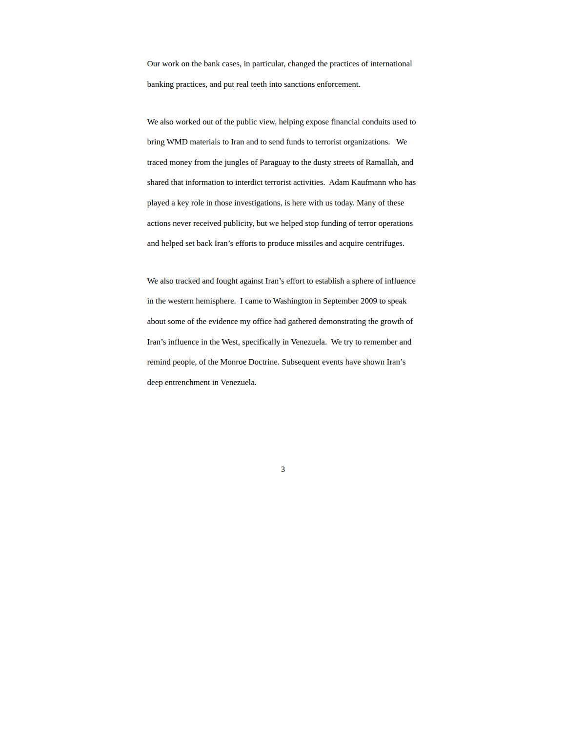Our work on the bank cases, in particular, changed the practices of international banking practices, and put real teeth into sanctions enforcement.
We also worked out of the public view, helping expose financial conduits used to bring WMD materials to Iran and to send funds to terrorist organizations. We traced money from the jungles of Paraguay to the dusty streets of Ramallah, and shared that information to interdict terrorist activities. Adam Kaufmann who has played a key role in those investigations, is here with us today. Many of these actions never received publicity, but we helped stop funding of terror operations and helped set back Iran’s efforts to produce missiles and acquire centrifuges.
We also tracked and fought against Iran’s effort to establish a sphere of influence in the western hemisphere. I came to Washington in September 2009 to speak about some of the evidence my office had gathered demonstrating the growth of Iran’s influence in the West, specifically in Venezuela. We try to remember and remind people, of the Monroe Doctrine. Subsequent events have shown Iran’s deep entrenchment in Venezuela.
3